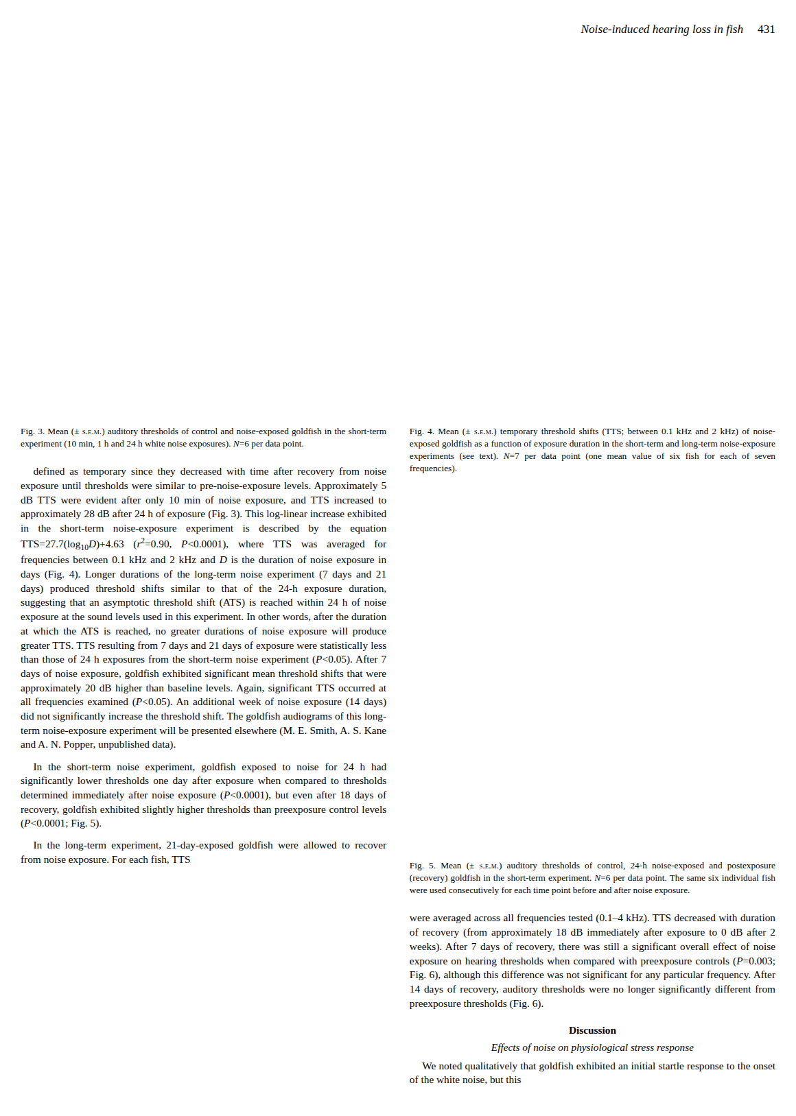Noise-induced hearing loss in fish 431
Fig. 3. Mean (± s.e.m.) auditory thresholds of control and noise-exposed goldfish in the short-term experiment (10 min, 1 h and 24 h white noise exposures). N=6 per data point.
defined as temporary since they decreased with time after recovery from noise exposure until thresholds were similar to pre-noise-exposure levels. Approximately 5 dB TTS were evident after only 10 min of noise exposure, and TTS increased to approximately 28 dB after 24 h of exposure (Fig. 3). This log-linear increase exhibited in the short-term noise-exposure experiment is described by the equation TTS=27.7(log10D)+4.63 (r2=0.90, P<0.0001), where TTS was averaged for frequencies between 0.1 kHz and 2 kHz and D is the duration of noise exposure in days (Fig. 4). Longer durations of the long-term noise experiment (7 days and 21 days) produced threshold shifts similar to that of the 24-h exposure duration, suggesting that an asymptotic threshold shift (ATS) is reached within 24 h of noise exposure at the sound levels used in this experiment. In other words, after the duration at which the ATS is reached, no greater durations of noise exposure will produce greater TTS. TTS resulting from 7 days and 21 days of exposure were statistically less than those of 24 h exposures from the short-term noise experiment (P<0.05). After 7 days of noise exposure, goldfish exhibited significant mean threshold shifts that were approximately 20 dB higher than baseline levels. Again, significant TTS occurred at all frequencies examined (P<0.05). An additional week of noise exposure (14 days) did not significantly increase the threshold shift. The goldfish audiograms of this long-term noise-exposure experiment will be presented elsewhere (M. E. Smith, A. S. Kane and A. N. Popper, unpublished data).
In the short-term noise experiment, goldfish exposed to noise for 24 h had significantly lower thresholds one day after exposure when compared to thresholds determined immediately after noise exposure (P<0.0001), but even after 18 days of recovery, goldfish exhibited slightly higher thresholds than preexposure control levels (P<0.0001; Fig. 5).
In the long-term experiment, 21-day-exposed goldfish were allowed to recover from noise exposure. For each fish, TTS
Fig. 4. Mean (± s.e.m.) temporary threshold shifts (TTS; between 0.1 kHz and 2 kHz) of noise-exposed goldfish as a function of exposure duration in the short-term and long-term noise-exposure experiments (see text). N=7 per data point (one mean value of six fish for each of seven frequencies).
Fig. 5. Mean (± s.e.m.) auditory thresholds of control, 24-h noise-exposed and postexposure (recovery) goldfish in the short-term experiment. N=6 per data point. The same six individual fish were used consecutively for each time point before and after noise exposure.
were averaged across all frequencies tested (0.1–4 kHz). TTS decreased with duration of recovery (from approximately 18 dB immediately after exposure to 0 dB after 2 weeks). After 7 days of recovery, there was still a significant overall effect of noise exposure on hearing thresholds when compared with preexposure controls (P=0.003; Fig. 6), although this difference was not significant for any particular frequency. After 14 days of recovery, auditory thresholds were no longer significantly different from preexposure thresholds (Fig. 6).
Discussion
Effects of noise on physiological stress response
We noted qualitatively that goldfish exhibited an initial startle response to the onset of the white noise, but this